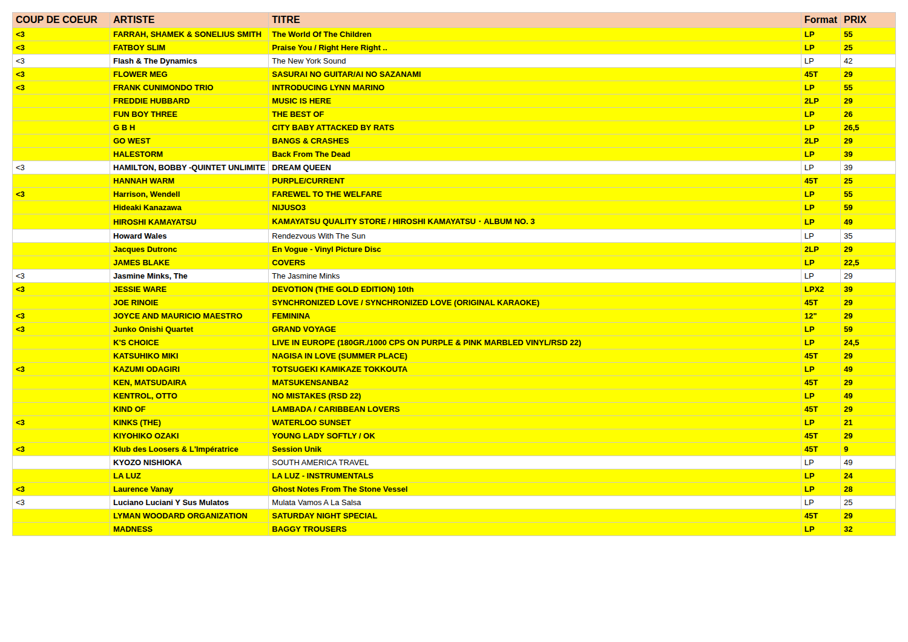| COUP DE COEUR | ARTISTE | TITRE | Format | PRIX |
| --- | --- | --- | --- | --- |
| <3 | FARRAH, SHAMEK & SONELIUS SMITH | The World Of The Children | LP | 55 |
| <3 | FATBOY SLIM | Praise You / Right Here Right .. | LP | 25 |
| <3 | Flash & The Dynamics | The New York Sound | LP | 42 |
| <3 | FLOWER MEG | SASURAI NO GUITAR/AI NO SAZANAMI | 45T | 29 |
| <3 | FRANK CUNIMONDO TRIO | INTRODUCING LYNN MARINO | LP | 55 |
| | FREDDIE HUBBARD | MUSIC IS HERE | 2LP | 29 |
| | FUN BOY THREE | THE BEST OF | LP | 26 |
| | G B H | CITY BABY ATTACKED BY RATS | LP | 26,5 |
| | GO WEST | BANGS & CRASHES | 2LP | 29 |
| | HALESTORM | Back From The Dead | LP | 39 |
| <3 | HAMILTON, BOBBY -QUINTET UNLIMITE | DREAM QUEEN | LP | 39 |
| | HANNAH WARM | PURPLE/CURRENT | 45T | 25 |
| <3 | Harrison, Wendell | FAREWEL TO THE WELFARE | LP | 55 |
| | Hideaki Kanazawa | NIJUSO3 | LP | 59 |
| | HIROSHI KAMAYATSU | KAMAYATSU QUALITY STORE / HIROSHI KAMAYATSU・ALBUM NO. 3 | LP | 49 |
| | Howard Wales | Rendezvous With The Sun | LP | 35 |
| | Jacques Dutronc | En Vogue - Vinyl Picture Disc | 2LP | 29 |
| | JAMES BLAKE | COVERS | LP | 22,5 |
| <3 | Jasmine Minks, The | The Jasmine Minks | LP | 29 |
| <3 | JESSIE WARE | DEVOTION (THE GOLD EDITION) 10th | LPX2 | 39 |
| | JOE RINOIE | SYNCHRONIZED LOVE / SYNCHRONIZED LOVE (ORIGINAL KARAOKE) | 45T | 29 |
| <3 | JOYCE AND MAURICIO MAESTRO | FEMININA | 12" | 29 |
| <3 | Junko Onishi Quartet | GRAND VOYAGE | LP | 59 |
| | K'S CHOICE | LIVE IN EUROPE (180GR./1000 CPS ON PURPLE & PINK MARBLED VINYL/RSD 22) | LP | 24,5 |
| | KATSUHIKO MIKI | NAGISA IN LOVE (SUMMER PLACE) | 45T | 29 |
| <3 | KAZUMI ODAGIRI | TOTSUGEKI KAMIKAZE TOKKOUTA | LP | 49 |
| | KEN, MATSUDAIRA | MATSUKENSANBA2 | 45T | 29 |
| | KENTROL, OTTO | NO MISTAKES (RSD 22) | LP | 49 |
| | KIND OF | LAMBADA / CARIBBEAN LOVERS | 45T | 29 |
| <3 | KINKS (THE) | WATERLOO SUNSET | LP | 21 |
| | KIYOHIKO OZAKI | YOUNG LADY SOFTLY / OK | 45T | 29 |
| <3 | Klub des Loosers & L'Impératrice | Session Unik | 45T | 9 |
| | KYOZO NISHIOKA | SOUTH AMERICA TRAVEL | LP | 49 |
| | LA LUZ | LA LUZ - INSTRUMENTALS | LP | 24 |
| <3 | Laurence Vanay | Ghost Notes From The Stone Vessel | LP | 28 |
| <3 | Luciano Luciani Y Sus Mulatos | Mulata Vamos A La Salsa | LP | 25 |
| | LYMAN WOODARD ORGANIZATION | SATURDAY NIGHT SPECIAL | 45T | 29 |
| | MADNESS | BAGGY TROUSERS | LP | 32 |